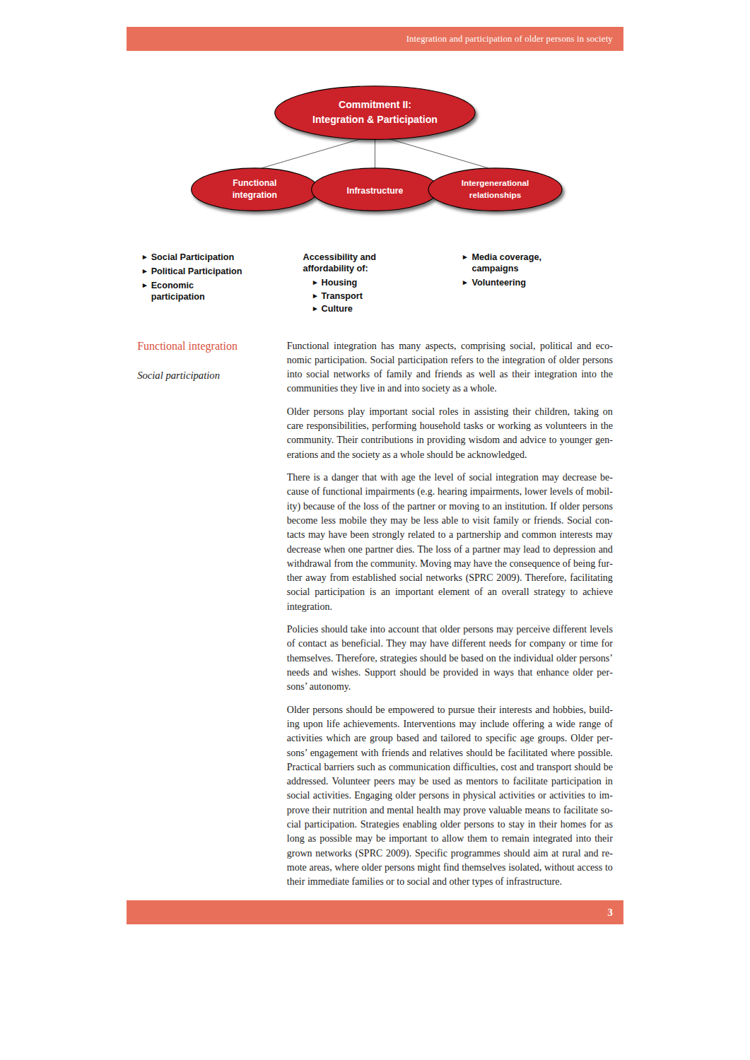Integration and participation of older persons in society
Commitment II: Integration & Participation Functional integration Infrastructure Intergenerational relationships
Social Participation
Political Participation
Economic
participation
Accessibility and
affordability of:
Housing
Transport
Culture
Media coverage,
campaigns
Volunteering
Functional integration
Social participation
Functional integration has many aspects, comprising social, political and economic participation. Social participation refers to the integration of older persons into social networks of family and friends as well as their integration into the communities they live in and into society as a whole.
Older persons play important social roles in assisting their children, taking on care responsibilities, performing household tasks or working as volunteers in the community. Their contributions in providing wisdom and advice to younger generations and the society as a whole should be acknowledged.
There is a danger that with age the level of social integration may decrease because of functional impairments (e.g. hearing impairments, lower levels of mobility) because of the loss of the partner or moving to an institution. If older persons become less mobile they may be less able to visit family or friends. Social contacts may have been strongly related to a partnership and common interests may decrease when one partner dies. The loss of a partner may lead to depression and withdrawal from the community. Moving may have the consequence of being further away from established social networks (SPRC 2009). Therefore, facilitating social participation is an important element of an overall strategy to achieve integration.
Policies should take into account that older persons may perceive different levels of contact as beneficial. They may have different needs for company or time for themselves. Therefore, strategies should be based on the individual older persons’ needs and wishes. Support should be provided in ways that enhance older persons’ autonomy.
Older persons should be empowered to pursue their interests and hobbies, building upon life achievements. Interventions may include offering a wide range of activities which are group based and tailored to specific age groups. Older persons’ engagement with friends and relatives should be facilitated where possible. Practical barriers such as communication difficulties, cost and transport should be addressed. Volunteer peers may be used as mentors to facilitate participation in social activities. Engaging older persons in physical activities or activities to improve their nutrition and mental health may prove valuable means to facilitate social participation. Strategies enabling older persons to stay in their homes for as long as possible may be important to allow them to remain integrated into their grown networks (SPRC 2009). Specific programmes should aim at rural and remote areas, where older persons might find themselves isolated, without access to their immediate families or to social and other types of infrastructure.
3